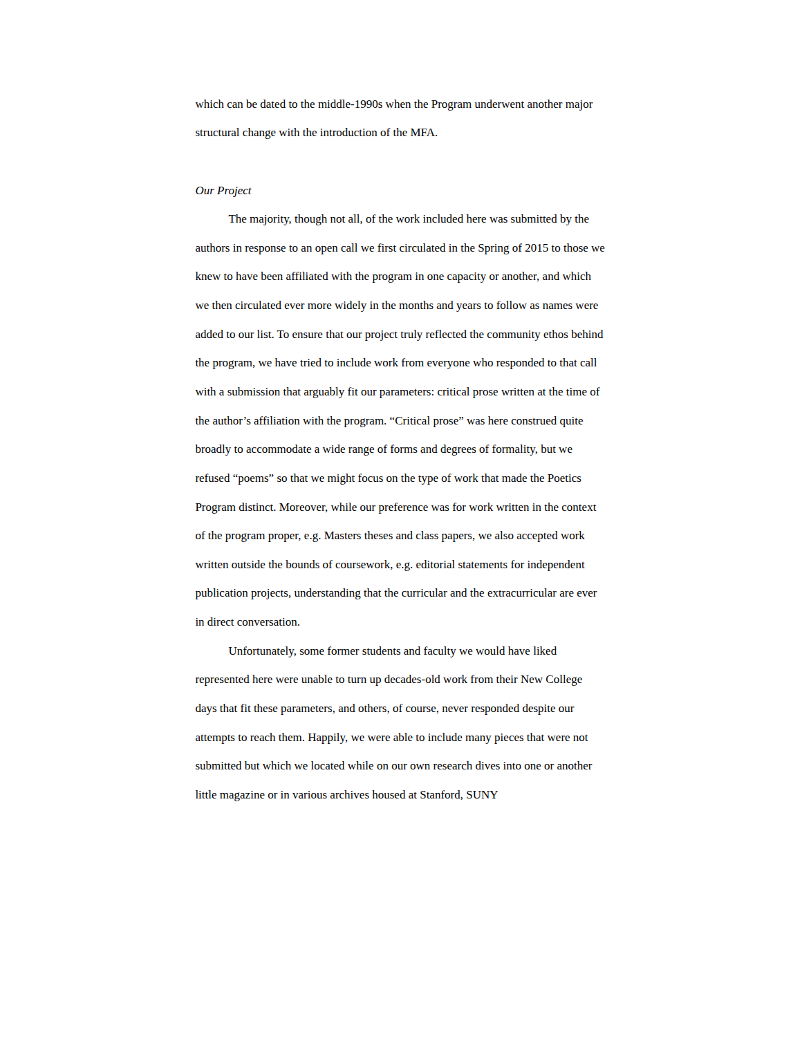which can be dated to the middle-1990s when the Program underwent another major structural change with the introduction of the MFA.
Our Project
The majority, though not all, of the work included here was submitted by the authors in response to an open call we first circulated in the Spring of 2015 to those we knew to have been affiliated with the program in one capacity or another, and which we then circulated ever more widely in the months and years to follow as names were added to our list. To ensure that our project truly reflected the community ethos behind the program, we have tried to include work from everyone who responded to that call with a submission that arguably fit our parameters: critical prose written at the time of the author’s affiliation with the program. “Critical prose” was here construed quite broadly to accommodate a wide range of forms and degrees of formality, but we refused “poems” so that we might focus on the type of work that made the Poetics Program distinct. Moreover, while our preference was for work written in the context of the program proper, e.g. Masters theses and class papers, we also accepted work written outside the bounds of coursework, e.g. editorial statements for independent publication projects, understanding that the curricular and the extracurricular are ever in direct conversation.
Unfortunately, some former students and faculty we would have liked represented here were unable to turn up decades-old work from their New College days that fit these parameters, and others, of course, never responded despite our attempts to reach them. Happily, we were able to include many pieces that were not submitted but which we located while on our own research dives into one or another little magazine or in various archives housed at Stanford, SUNY